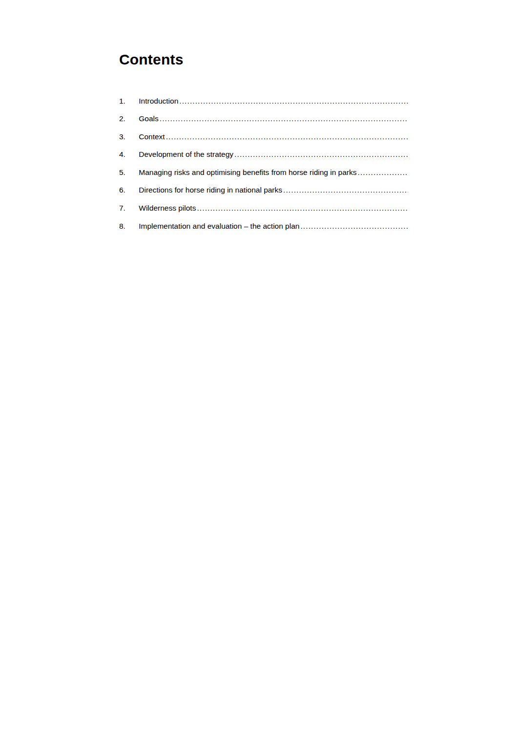Contents
Introduction............................................................................................................. 1
Goals....................................................................................................................... 2
Context.................................................................................................................... 3
Development of the strategy.................................................................................... 6
Managing risks and optimising benefits from horse riding in parks......................... 8
Directions for horse riding in national parks............................................................. 9
Wilderness pilots.................................................................................................... 16
Implementation and evaluation – the action plan.................................................. 19